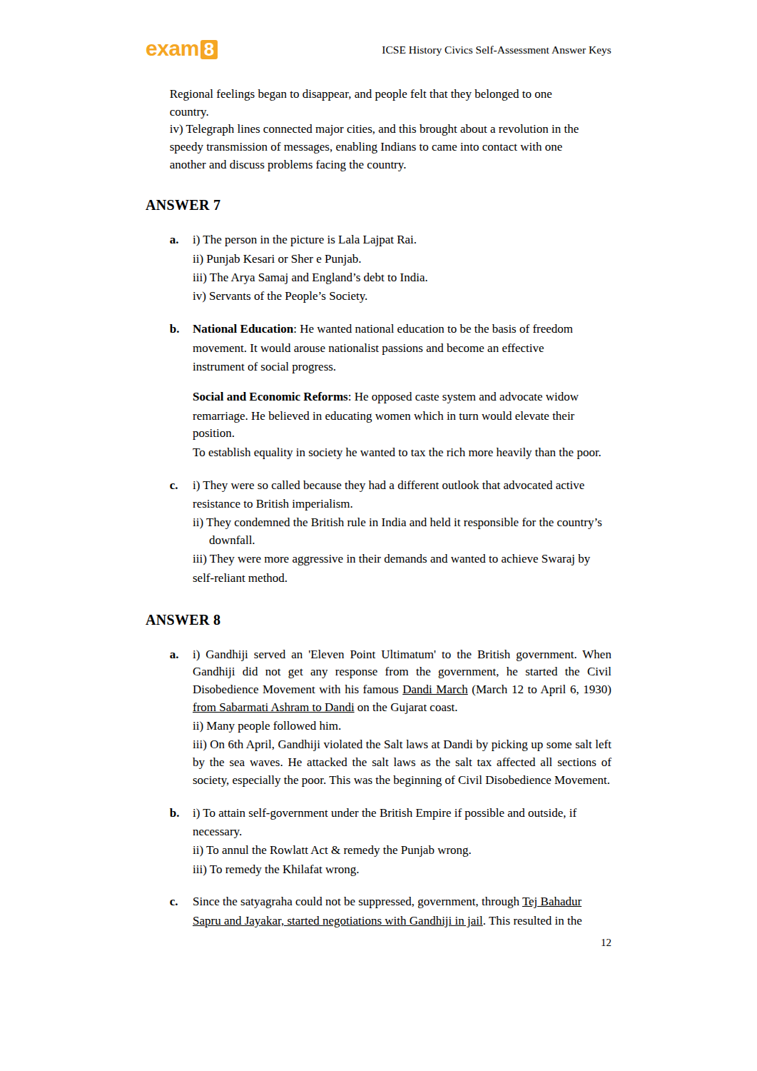exam8
ICSE History Civics Self-Assessment Answer Keys
Regional feelings began to disappear, and people felt that they belonged to one
country.
iv) Telegraph lines connected major cities, and this brought about a revolution in the
speedy transmission of messages, enabling Indians to came into contact with one
another and discuss problems facing the country.
ANSWER 7
a.
i) The person in the picture is Lala Lajpat Rai.
ii) Punjab Kesari or Sher e Punjab.
iii) The Arya Samaj and England’s debt to India.
iv) Servants of the People’s Society.
b.
National Education: He wanted national education to be the basis of freedom
movement. It would arouse nationalist passions and become an effective
instrument of social progress.
Social and Economic Reforms: He opposed caste system and advocate widow
remarriage. He believed in educating women which in turn would elevate their position.
To establish equality in society he wanted to tax the rich more heavily than the poor.
c.
i) They were so called because they had a different outlook that advocated active
resistance to British imperialism.
ii) They condemned the British rule in India and held it responsible for the country’s downfall.
iii) They were more aggressive in their demands and wanted to achieve Swaraj by
self-reliant method.
ANSWER 8
a.
i) Gandhiji served an 'Eleven Point Ultimatum' to the British government. When Gandhiji did not get any response from the government, he started the Civil Disobedience Movement with his famous Dandi March (March 12 to April 6, 1930) from Sabarmati Ashram to Dandi on the Gujarat coast.
ii) Many people followed him.
iii) On 6th April, Gandhiji violated the Salt laws at Dandi by picking up some salt left by the sea waves. He attacked the salt laws as the salt tax affected all sections of society, especially the poor. This was the beginning of Civil Disobedience Movement.
b.
i) To attain self-government under the British Empire if possible and outside, if
necessary.
ii) To annul the Rowlatt Act & remedy the Punjab wrong.
iii) To remedy the Khilafat wrong.
c.
Since the satyagraha could not be suppressed, government, through Tej Bahadur
Sapru and Jayakar, started negotiations with Gandhiji in jail. This resulted in the
12